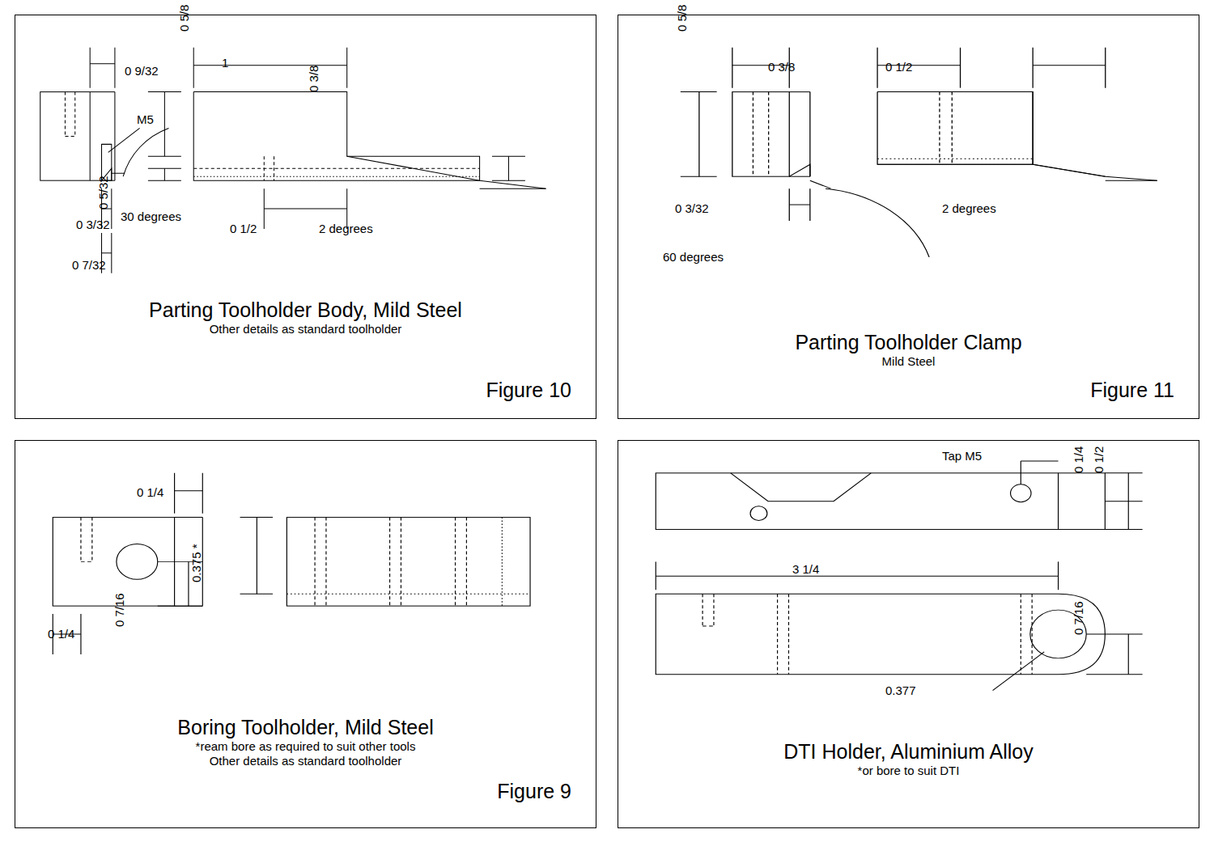0 9/32 M5 30 degrees 0 3/32 0 7/32 0 5/8 1 0 3/8 0 5/32 0 1/2 2 degrees
Parting Toolholder Body, Mild Steel
Other details as standard toolholder
Figure 10
0 5/8 0 3/8 0 1/2 0 3/32 60 degrees 2 degrees
Parting Toolholder Clamp
Mild Steel
Figure 11
0 1/4 0 1/4 0 7/16 0.375 *
Boring Toolholder, Mild Steel
*ream bore as required to suit other tools
Other details as standard toolholder
Figure 9
Tap M5 3 1/4 0 1/4 0 1/2 0.377 0 7/16
DTI Holder, Aluminium Alloy
*or bore to suit DTI